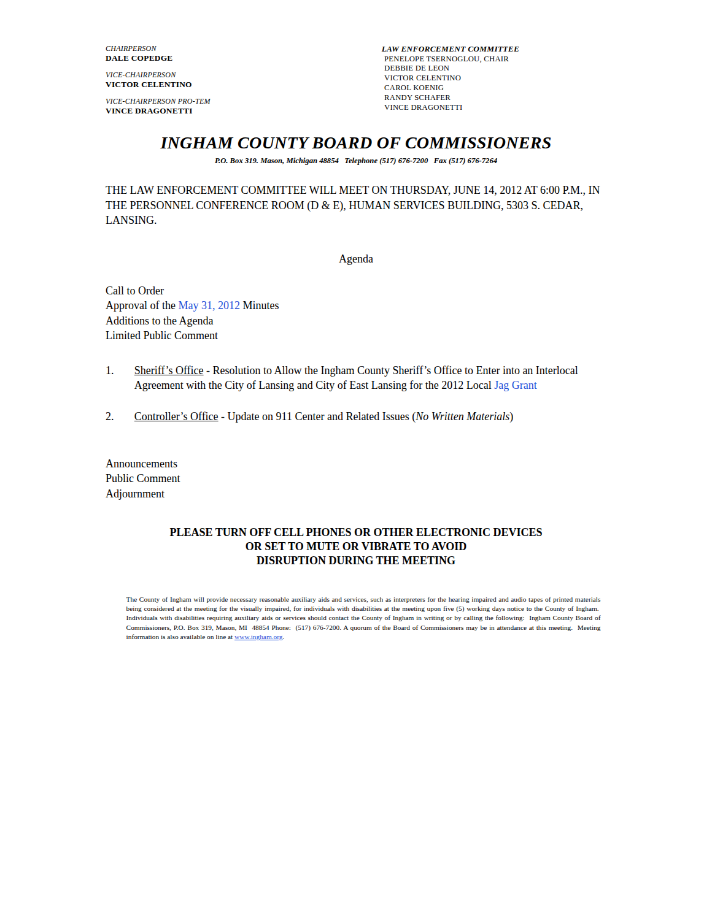| CHAIRPERSON DALE COPEDGE VICE-CHAIRPERSON VICTOR CELENTINO VICE-CHAIRPERSON PRO-TEM VINCE DRAGONETTI | LAW ENFORCEMENT COMMITTEE PENELOPE TSERNOGLOU, CHAIR DEBBIE DE LEON VICTOR CELENTINO CAROL KOENIG RANDY SCHAFER VINCE DRAGONETTI |
INGHAM COUNTY BOARD OF COMMISSIONERS
P.O. Box 319. Mason, Michigan 48854 Telephone (517) 676-7200 Fax (517) 676-7264
The Law Enforcement Committee will meet on Thursday, June 14, 2012 at 6:00 p.m., in the Personnel Conference Room (D & E), Human Services Building, 5303 S. Cedar, Lansing.
Agenda
Call to Order
Approval of the May 31, 2012 Minutes
Additions to the Agenda
Limited Public Comment
| 1. | Sheriff’s Office - Resolution to Allow the Ingham County Sheriff’s Office to Enter into an Interlocal Agreement with the City of Lansing and City of East Lansing for the 2012 Local Jag Grant |
| 2. | Controller’s Office - Update on 911 Center and Related Issues ( No Written Materials ) |
Announcements
Public Comment
Adjournment
PLEASE TURN OFF CELL PHONES OR OTHER ELECTRONIC DEVICES
OR SET TO MUTE OR VIBRATE TO AVOID
DISRUPTION DURING THE MEETING
The County of Ingham will provide necessary reasonable auxiliary aids and services, such as interpreters for the hearing impaired and audio tapes of printed materials being considered at the meeting for the visually impaired, for individuals with disabilities at the meeting upon five (5) working days notice to the County of Ingham. Individuals with disabilities requiring auxiliary aids or services should contact the County of Ingham in writing or by calling the following: Ingham County Board of Commissioners, P.O. Box 319, Mason, MI 48854 Phone: (517) 676-7200. A quorum of the Board of Commissioners may be in attendance at this meeting. Meeting information is also available on line at www.ingham.org.